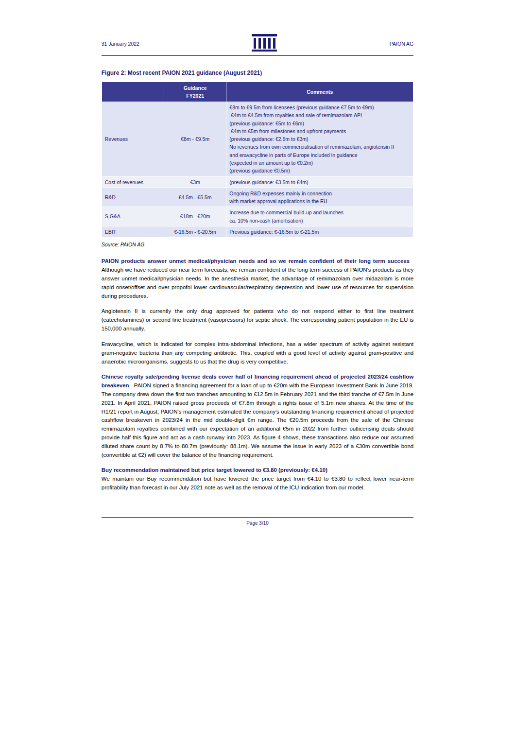31 January 2022
PAION AG
Figure 2: Most recent PAION 2021 guidance (August 2021)
| | Guidance FY2021 | Comments |
| --- | --- | --- |
| Revenues | €8m - €9.5m | €8m to €9.5m from licensees (previous guidance €7.5m to €9m) €4m to €4.5m from royalties and sale of remimazolam API (previous guidance: €5m to €6m) €4m to €5m from milestones and upfront payments (previous guidance: €2.5m to €3m) No revenues from own commercialisation of remimazolam, angiotensin II and eravacycline in parts of Europe included in guidance (expected in an amount up to €0.2m) (previous guidance €0.5m) |
| Cost of revenues | €3m | (previous guidance: €3.5m to €4m) |
| R&D | €4.5m - €5.5m | Ongoing R&D expenses mainly in connection with market approval applications in the EU |
| S,G&A | €18m - €20m | Increase due to commercial build-up and launches ca. 10% non-cash (amortisation) |
| EBIT | €-16.5m - €-20.5m | Previous guidance: €-16.5m to €-21.5m |
Source: PAION AG
PAION products answer unmet medical/physician needs and so we remain confident of their long term success Although we have reduced our near term forecasts, we remain confident of the long term success of PAION's products as they answer unmet medical/physician needs. In the anesthesia market, the advantage of remimazolam over midazolam is more rapid onset/offset and over propofol lower cardiovascular/respiratory depression and lower use of resources for supervision during procedures.
Angiotensin II is currently the only drug approved for patients who do not respond either to first line treatment (catecholamines) or second line treatment (vasopressors) for septic shock. The corresponding patient population in the EU is 150,000 annually.
Eravacycline, which is indicated for complex intra-abdominal infections, has a wider spectrum of activity against resistant gram-negative bacteria than any competing antibiotic. This, coupled with a good level of activity against gram-positive and anaerobic microorganisms, suggests to us that the drug is very competitive.
Chinese royalty sale/pending license deals cover half of financing requirement ahead of projected 2023/24 cashflow breakeven PAION signed a financing agreement for a loan of up to €20m with the European Investment Bank In June 2019. The company drew down the first two tranches amounting to €12.5m in February 2021 and the third tranche of €7.5m in June 2021. In April 2021, PAION raised gross proceeds of €7.8m through a rights issue of 5.1m new shares. At the time of the H1/21 report in August, PAION's management estimated the company's outstanding financing requirement ahead of projected cashflow breakeven in 2023/24 in the mid double-digit €m range. The €20.5m proceeds from the sale of the Chinese remimazolam royalties combined with our expectation of an additional €5m in 2022 from further outlicensing deals should provide half this figure and act as a cash runway into 2023. As figure 4 shows, these transactions also reduce our assumed diluted share count by 8.7% to 80.7m (previously: 88.1m). We assume the issue in early 2023 of a €30m convertible bond (convertible at €2) will cover the balance of the financing requirement.
Buy recommendation maintained but price target lowered to €3.80 (previously: €4.10)
We maintain our Buy recommendation but have lowered the price target from €4.10 to €3.80 to reflect lower near-term profitability than forecast in our July 2021 note as well as the removal of the ICU indication from our model.
Page 3/10